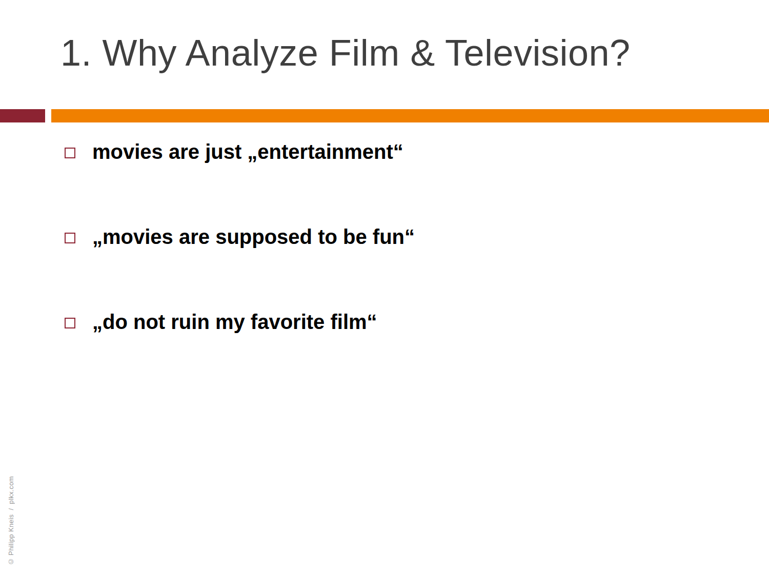1. Why Analyze Film & Television?
movies are just „entertainment“
„movies are supposed to be fun“
„do not ruin my favorite film“
© Philipp Kneis / plkx.com